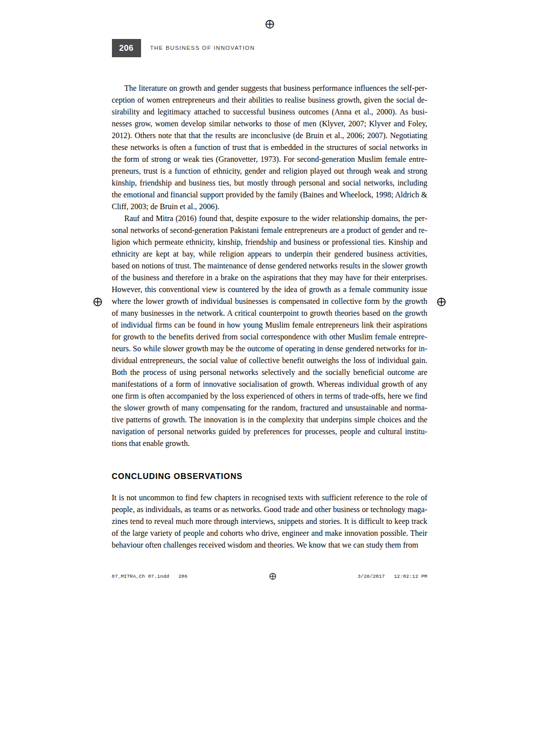⨁
206
The Business of Innovation
⨁
⨁
The literature on growth and gender suggests that business performance influences the self-perception of women entrepreneurs and their abilities to realise business growth, given the social desirability and legitimacy attached to successful business outcomes (Anna et al., 2000). As businesses grow, women develop similar networks to those of men (Klyver, 2007; Klyver and Foley, 2012). Others note that that the results are inconclusive (de Bruin et al., 2006; 2007). Negotiating these networks is often a function of trust that is embedded in the structures of social networks in the form of strong or weak ties (Granovetter, 1973). For second-generation Muslim female entrepreneurs, trust is a function of ethnicity, gender and religion played out through weak and strong kinship, friendship and business ties, but mostly through personal and social networks, including the emotional and financial support provided by the family (Baines and Wheelock, 1998; Aldrich & Cliff, 2003; de Bruin et al., 2006).
Rauf and Mitra (2016) found that, despite exposure to the wider relationship domains, the personal networks of second-generation Pakistani female entrepreneurs are a product of gender and religion which permeate ethnicity, kinship, friendship and business or professional ties. Kinship and ethnicity are kept at bay, while religion appears to underpin their gendered business activities, based on notions of trust. The maintenance of dense gendered networks results in the slower growth of the business and therefore in a brake on the aspirations that they may have for their enterprises. However, this conventional view is countered by the idea of growth as a female community issue where the lower growth of individual businesses is compensated in collective form by the growth of many businesses in the network. A critical counterpoint to growth theories based on the growth of individual firms can be found in how young Muslim female entrepreneurs link their aspirations for growth to the benefits derived from social correspondence with other Muslim female entrepreneurs. So while slower growth may be the outcome of operating in dense gendered networks for individual entrepreneurs, the social value of collective benefit outweighs the loss of individual gain. Both the process of using personal networks selectively and the socially beneficial outcome are manifestations of a form of innovative socialisation of growth. Whereas individual growth of any one firm is often accompanied by the loss experienced of others in terms of trade-offs, here we find the slower growth of many compensating for the random, fractured and unsustainable and normative patterns of growth. The innovation is in the complexity that underpins simple choices and the navigation of personal networks guided by preferences for processes, people and cultural institutions that enable growth.
Concluding observations
It is not uncommon to find few chapters in recognised texts with sufficient reference to the role of people, as individuals, as teams or as networks. Good trade and other business or technology magazines tend to reveal much more through interviews, snippets and stories. It is difficult to keep track of the large variety of people and cohorts who drive, engineer and make innovation possible. Their behaviour often challenges received wisdom and theories. We know that we can study them from
07_MITRA_Ch 07.indd 206
⨁
3/28/2017 12:02:12 PM